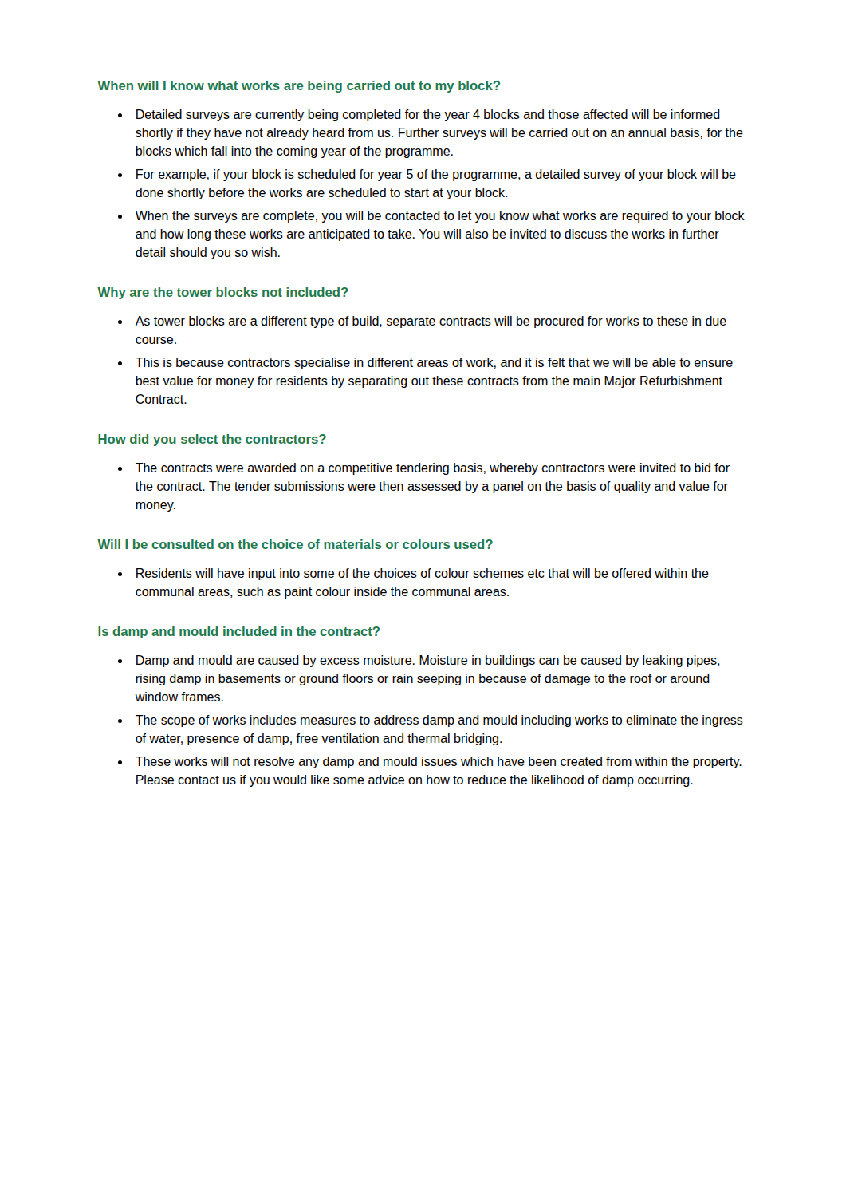When will I know what works are being carried out to my block?
Detailed surveys are currently being completed for the year 4 blocks and those affected will be informed shortly if they have not already heard from us. Further surveys will be carried out on an annual basis, for the blocks which fall into the coming year of the programme.
For example, if your block is scheduled for year 5 of the programme, a detailed survey of your block will be done shortly before the works are scheduled to start at your block.
When the surveys are complete, you will be contacted to let you know what works are required to your block and how long these works are anticipated to take. You will also be invited to discuss the works in further detail should you so wish.
Why are the tower blocks not included?
As tower blocks are a different type of build, separate contracts will be procured for works to these in due course.
This is because contractors specialise in different areas of work, and it is felt that we will be able to ensure best value for money for residents by separating out these contracts from the main Major Refurbishment Contract.
How did you select the contractors?
The contracts were awarded on a competitive tendering basis, whereby contractors were invited to bid for the contract. The tender submissions were then assessed by a panel on the basis of quality and value for money.
Will I be consulted on the choice of materials or colours used?
Residents will have input into some of the choices of colour schemes etc that will be offered within the communal areas, such as paint colour inside the communal areas.
Is damp and mould included in the contract?
Damp and mould are caused by excess moisture. Moisture in buildings can be caused by leaking pipes, rising damp in basements or ground floors or rain seeping in because of damage to the roof or around window frames.
The scope of works includes measures to address damp and mould including works to eliminate the ingress of water, presence of damp, free ventilation and thermal bridging.
These works will not resolve any damp and mould issues which have been created from within the property. Please contact us if you would like some advice on how to reduce the likelihood of damp occurring.